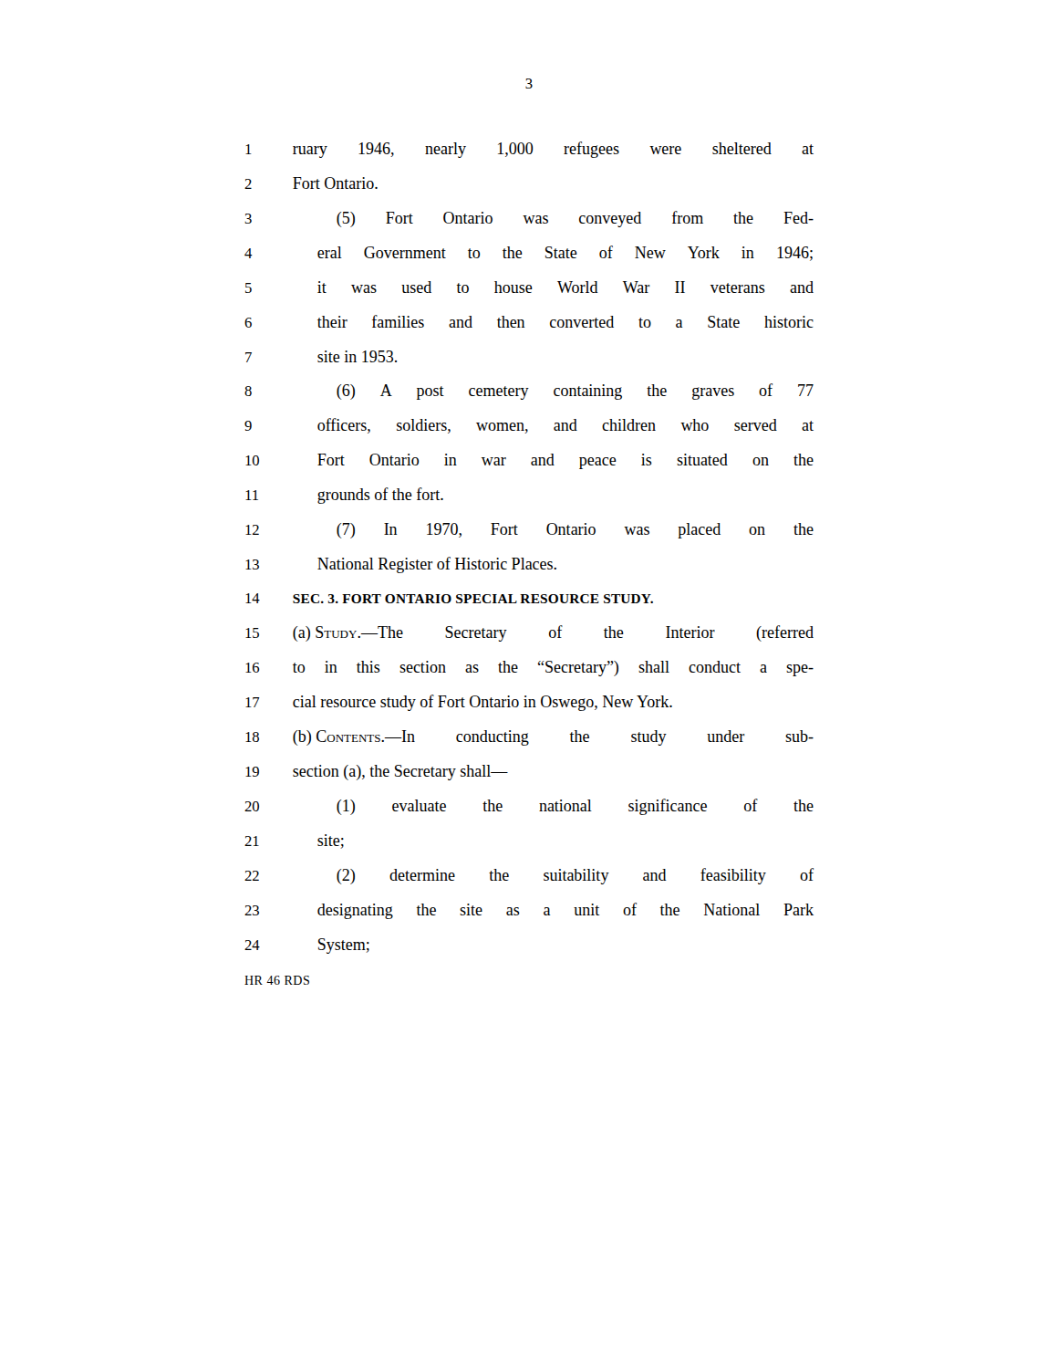3
1
ruary 1946, nearly 1,000 refugees were sheltered at
2
Fort Ontario.
3
(5) Fort Ontario was conveyed from the Fed-
4
eral Government to the State of New York in 1946;
5
it was used to house World War II veterans and
6
their families and then converted to aState historic
7
site in 1953.
8
(6) Apost cemetery containing the graves of 77
9
officers, soldiers, women, and children who served at
10
Fort Ontario in war and peace is situated on the
11
grounds of the fort.
12
(7) In 1970, Fort Ontario was placed on the
13
National Register of Historic Places.
14
SEC. 3. FORT ONTARIO SPECIAL RESOURCE STUDY.
15
(a) Study.—The Secretary of the Interior(referred
16
to in this section as the“Secretary”) shall conduct aspe-
17
cial resource study of Fort Ontario in Oswego, New York.
18
(b) Contents.—In conducting the study under sub-
19
section (a), the Secretary shall—
20
(1) evaluate the national significance of the
21
site;
22
(2) determine the suitability and feasibility of
23
designating the site as aunit of the National Park
24
System;
HR 46 RDS